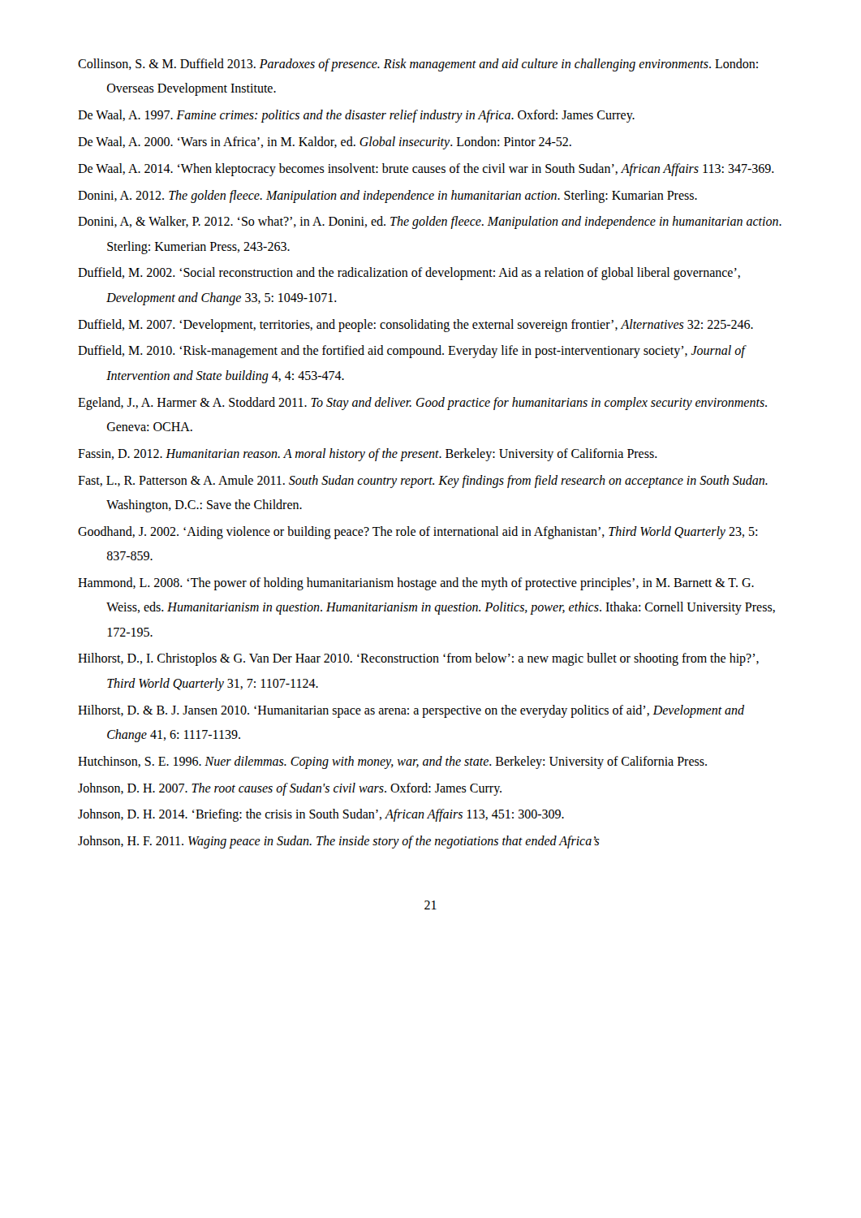Collinson, S. & M. Duffield 2013. Paradoxes of presence. Risk management and aid culture in challenging environments. London: Overseas Development Institute.
De Waal, A. 1997. Famine crimes: politics and the disaster relief industry in Africa. Oxford: James Currey.
De Waal, A. 2000. ‘Wars in Africa’, in M. Kaldor, ed. Global insecurity. London: Pintor 24-52.
De Waal, A. 2014. ‘When kleptocracy becomes insolvent: brute causes of the civil war in South Sudan’, African Affairs 113: 347-369.
Donini, A. 2012. The golden fleece. Manipulation and independence in humanitarian action. Sterling: Kumarian Press.
Donini, A, & Walker, P. 2012. ‘So what?’, in A. Donini, ed. The golden fleece. Manipulation and independence in humanitarian action. Sterling: Kumerian Press, 243-263.
Duffield, M. 2002. ‘Social reconstruction and the radicalization of development: Aid as a relation of global liberal governance’, Development and Change 33, 5: 1049-1071.
Duffield, M. 2007. ‘Development, territories, and people: consolidating the external sovereign frontier’, Alternatives 32: 225-246.
Duffield, M. 2010. ‘Risk-management and the fortified aid compound. Everyday life in post-interventionary society’, Journal of Intervention and State building 4, 4: 453-474.
Egeland, J., A. Harmer & A. Stoddard 2011. To Stay and deliver. Good practice for humanitarians in complex security environments. Geneva: OCHA.
Fassin, D. 2012. Humanitarian reason. A moral history of the present. Berkeley: University of California Press.
Fast, L., R. Patterson & A. Amule 2011. South Sudan country report. Key findings from field research on acceptance in South Sudan. Washington, D.C.: Save the Children.
Goodhand, J. 2002. ‘Aiding violence or building peace? The role of international aid in Afghanistan’, Third World Quarterly 23, 5: 837-859.
Hammond, L. 2008. ‘The power of holding humanitarianism hostage and the myth of protective principles’, in M. Barnett & T. G. Weiss, eds. Humanitarianism in question. Humanitarianism in question. Politics, power, ethics. Ithaka: Cornell University Press, 172-195.
Hilhorst, D., I. Christoplos & G. Van Der Haar 2010. ‘Reconstruction ‘from below’: a new magic bullet or shooting from the hip?’, Third World Quarterly 31, 7: 1107-1124.
Hilhorst, D. & B. J. Jansen 2010. ‘Humanitarian space as arena: a perspective on the everyday politics of aid’, Development and Change 41, 6: 1117-1139.
Hutchinson, S. E. 1996. Nuer dilemmas. Coping with money, war, and the state. Berkeley: University of California Press.
Johnson, D. H. 2007. The root causes of Sudan's civil wars. Oxford: James Curry.
Johnson, D. H. 2014. ‘Briefing: the crisis in South Sudan’, African Affairs 113, 451: 300-309.
Johnson, H. F. 2011. Waging peace in Sudan. The inside story of the negotiations that ended Africa’s
21